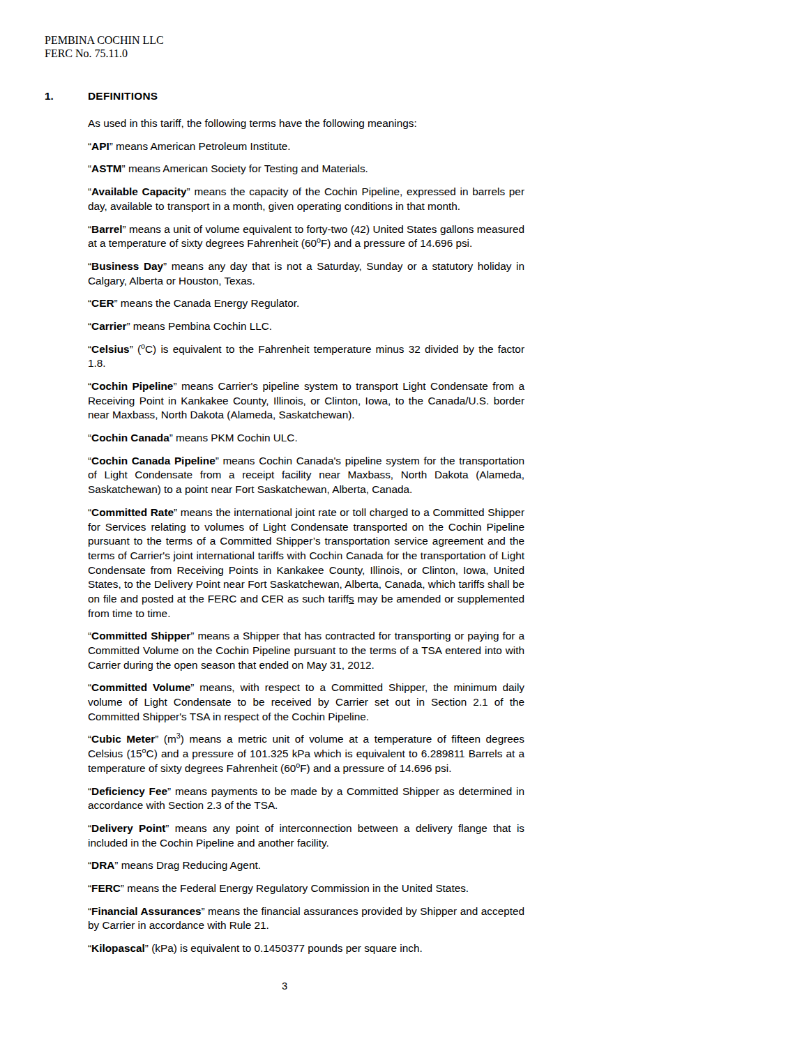PEMBINA COCHIN LLC
FERC No. 75.11.0
1. DEFINITIONS
As used in this tariff, the following terms have the following meanings:
“API” means American Petroleum Institute.
“ASTM” means American Society for Testing and Materials.
“Available Capacity” means the capacity of the Cochin Pipeline, expressed in barrels per day, available to transport in a month, given operating conditions in that month.
“Barrel” means a unit of volume equivalent to forty-two (42) United States gallons measured at a temperature of sixty degrees Fahrenheit (60oF) and a pressure of 14.696 psi.
“Business Day” means any day that is not a Saturday, Sunday or a statutory holiday in Calgary, Alberta or Houston, Texas.
“CER” means the Canada Energy Regulator.
“Carrier” means Pembina Cochin LLC.
“Celsius” (oC) is equivalent to the Fahrenheit temperature minus 32 divided by the factor 1.8.
“Cochin Pipeline” means Carrier's pipeline system to transport Light Condensate from a Receiving Point in Kankakee County, Illinois, or Clinton, Iowa, to the Canada/U.S. border near Maxbass, North Dakota (Alameda, Saskatchewan).
“Cochin Canada” means PKM Cochin ULC.
“Cochin Canada Pipeline” means Cochin Canada's pipeline system for the transportation of Light Condensate from a receipt facility near Maxbass, North Dakota (Alameda, Saskatchewan) to a point near Fort Saskatchewan, Alberta, Canada.
“Committed Rate” means the international joint rate or toll charged to a Committed Shipper for Services relating to volumes of Light Condensate transported on the Cochin Pipeline pursuant to the terms of a Committed Shipper’s transportation service agreement and the terms of Carrier's joint international tariffs with Cochin Canada for the transportation of Light Condensate from Receiving Points in Kankakee County, Illinois, or Clinton, Iowa, United States, to the Delivery Point near Fort Saskatchewan, Alberta, Canada, which tariffs shall be on file and posted at the FERC and CER as such tariffs may be amended or supplemented from time to time.
“Committed Shipper” means a Shipper that has contracted for transporting or paying for a Committed Volume on the Cochin Pipeline pursuant to the terms of a TSA entered into with Carrier during the open season that ended on May 31, 2012.
“Committed Volume” means, with respect to a Committed Shipper, the minimum daily volume of Light Condensate to be received by Carrier set out in Section 2.1 of the Committed Shipper's TSA in respect of the Cochin Pipeline.
“Cubic Meter” (m3) means a metric unit of volume at a temperature of fifteen degrees Celsius (15oC) and a pressure of 101.325 kPa which is equivalent to 6.289811 Barrels at a temperature of sixty degrees Fahrenheit (60oF) and a pressure of 14.696 psi.
“Deficiency Fee” means payments to be made by a Committed Shipper as determined in accordance with Section 2.3 of the TSA.
“Delivery Point” means any point of interconnection between a delivery flange that is included in the Cochin Pipeline and another facility.
“DRA” means Drag Reducing Agent.
“FERC” means the Federal Energy Regulatory Commission in the United States.
“Financial Assurances” means the financial assurances provided by Shipper and accepted by Carrier in accordance with Rule 21.
“Kilopascal” (kPa) is equivalent to 0.1450377 pounds per square inch.
3